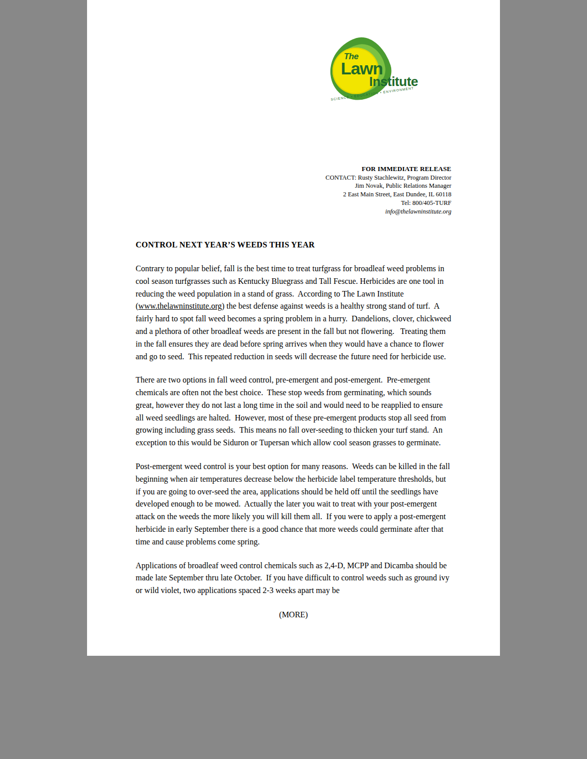The
Lawn
Institute
SCIENCE • EDUCATION • ENVIRONMENT
FOR IMMEDIATE RELEASE
CONTACT: Rusty Stachlewitz, Program Director
Jim Novak, Public Relations Manager
2 East Main Street, East Dundee, IL 60118
Tel: 800/405-TURF
info@thelawninstitute.org
CONTROL NEXT YEAR’S WEEDS THIS YEAR
Contrary to popular belief, fall is the best time to treat turfgrass for broadleaf weed problems in cool season turfgrasses such as Kentucky Bluegrass and Tall Fescue. Herbicides are one tool in reducing the weed population in a stand of grass. According to The Lawn Institute (www.thelawninstitute.org) the best defense against weeds is a healthy strong stand of turf. A fairly hard to spot fall weed becomes a spring problem in a hurry. Dandelions, clover, chickweed and a plethora of other broadleaf weeds are present in the fall but not flowering. Treating them in the fall ensures they are dead before spring arrives when they would have a chance to flower and go to seed. This repeated reduction in seeds will decrease the future need for herbicide use.
There are two options in fall weed control, pre-emergent and post-emergent. Pre-emergent chemicals are often not the best choice. These stop weeds from germinating, which sounds great, however they do not last a long time in the soil and would need to be reapplied to ensure all weed seedlings are halted. However, most of these pre-emergent products stop all seed from growing including grass seeds. This means no fall over-seeding to thicken your turf stand. An exception to this would be Siduron or Tupersan which allow cool season grasses to germinate.
Post-emergent weed control is your best option for many reasons. Weeds can be killed in the fall beginning when air temperatures decrease below the herbicide label temperature thresholds, but if you are going to over-seed the area, applications should be held off until the seedlings have developed enough to be mowed. Actually the later you wait to treat with your post-emergent attack on the weeds the more likely you will kill them all. If you were to apply a post-emergent herbicide in early September there is a good chance that more weeds could germinate after that time and cause problems come spring.
Applications of broadleaf weed control chemicals such as 2,4-D, MCPP and Dicamba should be made late September thru late October. If you have difficult to control weeds such as ground ivy or wild violet, two applications spaced 2-3 weeks apart may be
(MORE)